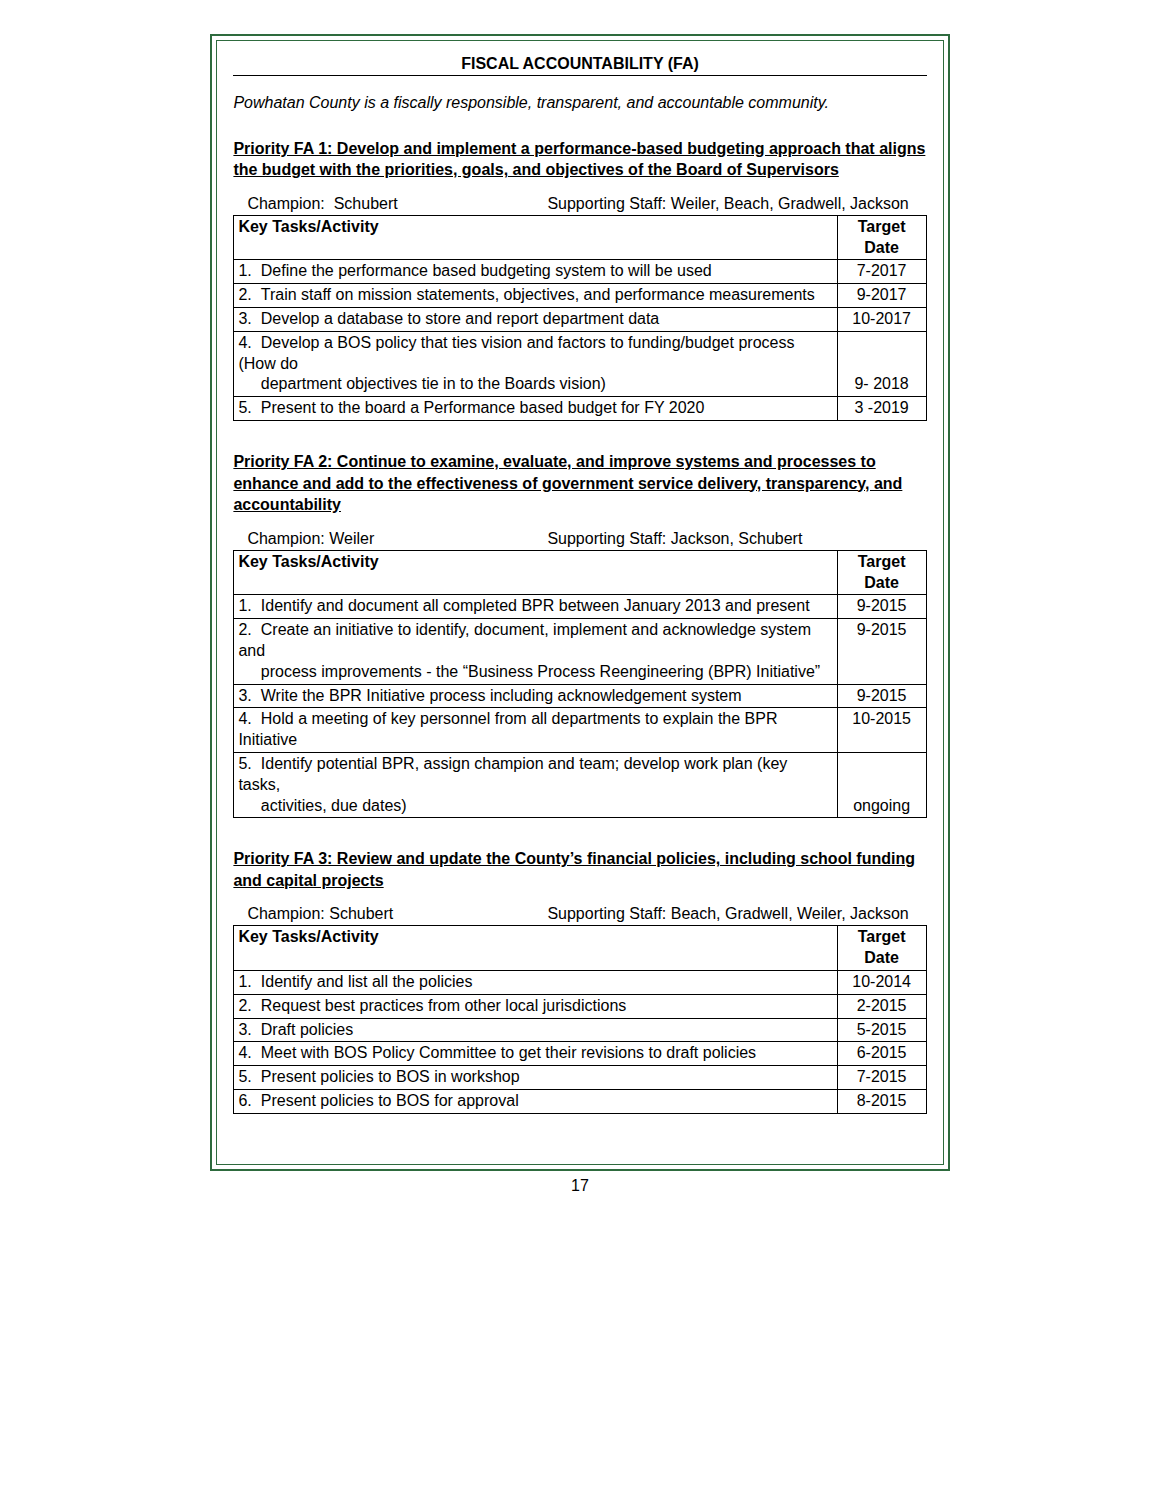FISCAL ACCOUNTABILITY (FA)
Powhatan County is a fiscally responsible, transparent, and accountable community.
Priority FA 1: Develop and implement a performance-based budgeting approach that aligns the budget with the priorities, goals, and objectives of the Board of Supervisors
Champion: Schubert Supporting Staff: Weiler, Beach, Gradwell, Jackson
| Key Tasks/Activity | Target Date |
| --- | --- |
| 1. Define the performance based budgeting system to will be used | 7-2017 |
| 2. Train staff on mission statements, objectives, and performance measurements | 9-2017 |
| 3. Develop a database to store and report department data | 10-2017 |
| 4. Develop a BOS policy that ties vision and factors to funding/budget process (How do department objectives tie in to the Boards vision) | 9- 2018 |
| 5. Present to the board a Performance based budget for FY 2020 | 3 -2019 |
Priority FA 2: Continue to examine, evaluate, and improve systems and processes to enhance and add to the effectiveness of government service delivery, transparency, and accountability
Champion: Weiler Supporting Staff: Jackson, Schubert
| Key Tasks/Activity | Target Date |
| --- | --- |
| 1. Identify and document all completed BPR between January 2013 and present | 9-2015 |
| 2. Create an initiative to identify, document, implement and acknowledge system and process improvements - the “Business Process Reengineering (BPR) Initiative” | 9-2015 |
| 3. Write the BPR Initiative process including acknowledgement system | 9-2015 |
| 4. Hold a meeting of key personnel from all departments to explain the BPR Initiative | 10-2015 |
| 5. Identify potential BPR, assign champion and team; develop work plan (key tasks, activities, due dates) | ongoing |
Priority FA 3: Review and update the County’s financial policies, including school funding and capital projects
Champion: Schubert Supporting Staff: Beach, Gradwell, Weiler, Jackson
| Key Tasks/Activity | Target Date |
| --- | --- |
| 1. Identify and list all the policies | 10-2014 |
| 2. Request best practices from other local jurisdictions | 2-2015 |
| 3. Draft policies | 5-2015 |
| 4. Meet with BOS Policy Committee to get their revisions to draft policies | 6-2015 |
| 5. Present policies to BOS in workshop | 7-2015 |
| 6. Present policies to BOS for approval | 8-2015 |
17